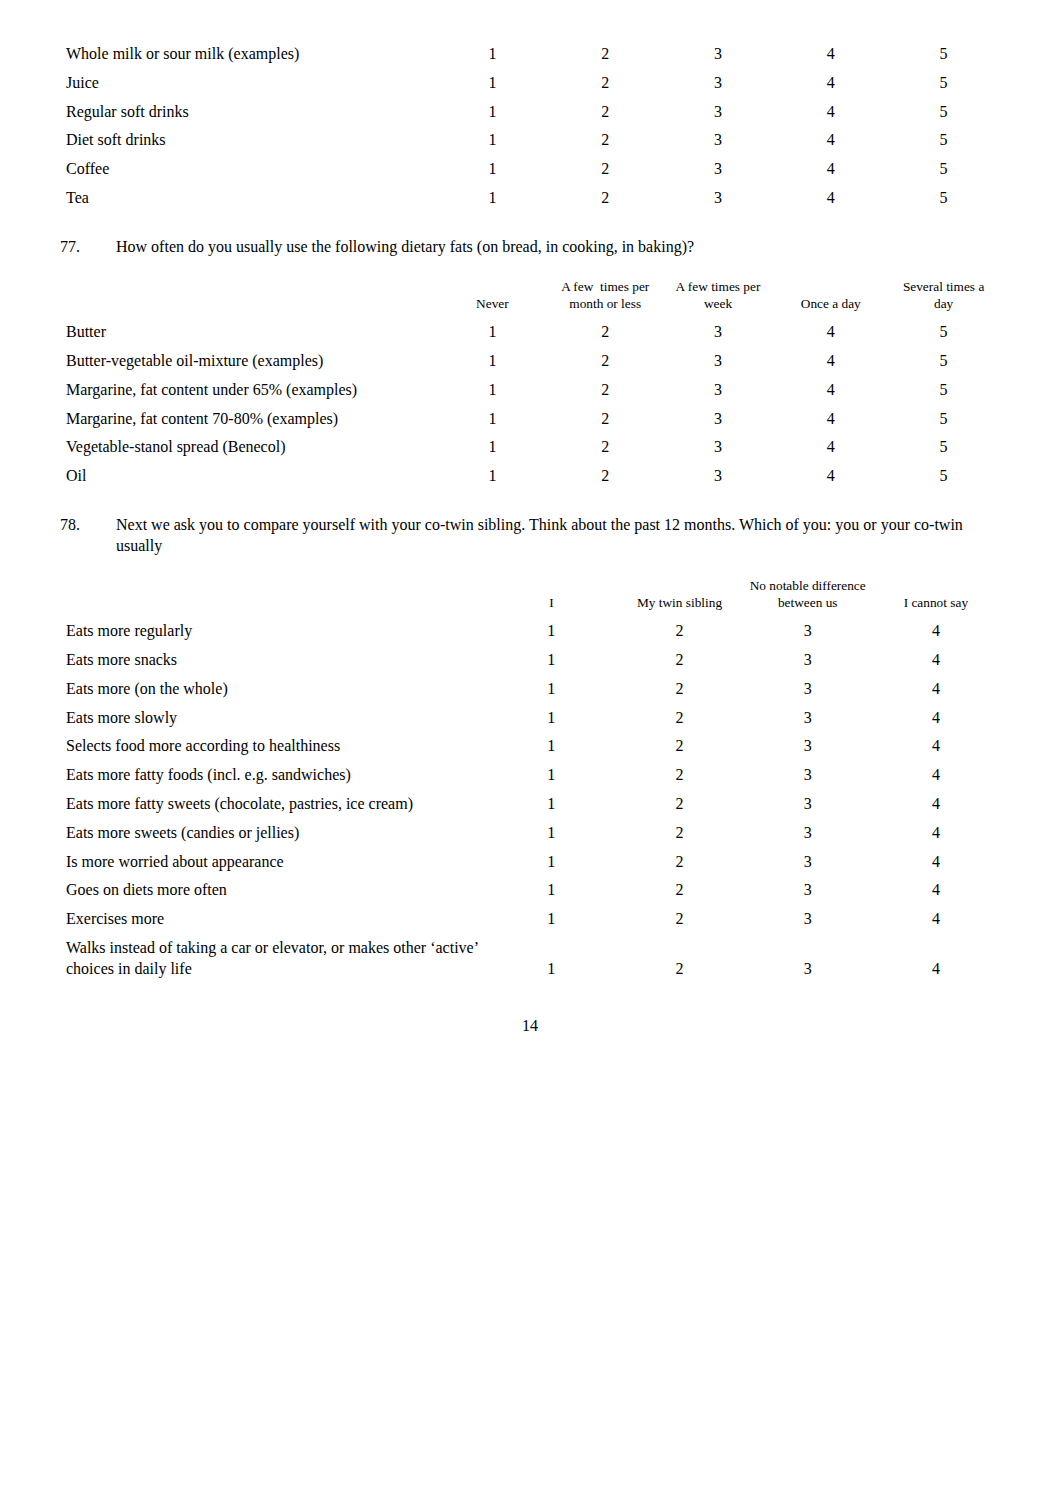| Whole milk or sour milk (examples) | 1 | 2 | 3 | 4 | 5 |
| Juice | 1 | 2 | 3 | 4 | 5 |
| Regular soft drinks | 1 | 2 | 3 | 4 | 5 |
| Diet soft drinks | 1 | 2 | 3 | 4 | 5 |
| Coffee | 1 | 2 | 3 | 4 | 5 |
| Tea | 1 | 2 | 3 | 4 | 5 |
77. How often do you usually use the following dietary fats (on bread, in cooking, in baking)?
| | Never | A few times per month or less | A few times per week | Once a day | Several times a day |
| --- | --- | --- | --- | --- | --- |
| Butter | 1 | 2 | 3 | 4 | 5 |
| Butter-vegetable oil-mixture (examples) | 1 | 2 | 3 | 4 | 5 |
| Margarine, fat content under 65% (examples) | 1 | 2 | 3 | 4 | 5 |
| Margarine, fat content 70-80% (examples) | 1 | 2 | 3 | 4 | 5 |
| Vegetable-stanol spread (Benecol) | 1 | 2 | 3 | 4 | 5 |
| Oil | 1 | 2 | 3 | 4 | 5 |
78. Next we ask you to compare yourself with your co-twin sibling. Think about the past 12 months. Which of you: you or your co-twin usually
| | I | My twin sibling | No notable difference between us | I cannot say |
| --- | --- | --- | --- | --- |
| Eats more regularly | 1 | 2 | 3 | 4 |
| Eats more snacks | 1 | 2 | 3 | 4 |
| Eats more (on the whole) | 1 | 2 | 3 | 4 |
| Eats more slowly | 1 | 2 | 3 | 4 |
| Selects food more according to healthiness | 1 | 2 | 3 | 4 |
| Eats more fatty foods (incl. e.g. sandwiches) | 1 | 2 | 3 | 4 |
| Eats more fatty sweets (chocolate, pastries, ice cream) | 1 | 2 | 3 | 4 |
| Eats more sweets (candies or jellies) | 1 | 2 | 3 | 4 |
| Is more worried about appearance | 1 | 2 | 3 | 4 |
| Goes on diets more often | 1 | 2 | 3 | 4 |
| Exercises more | 1 | 2 | 3 | 4 |
| Walks instead of taking a car or elevator, or makes other ‘active’ choices in daily life | 1 | 2 | 3 | 4 |
14